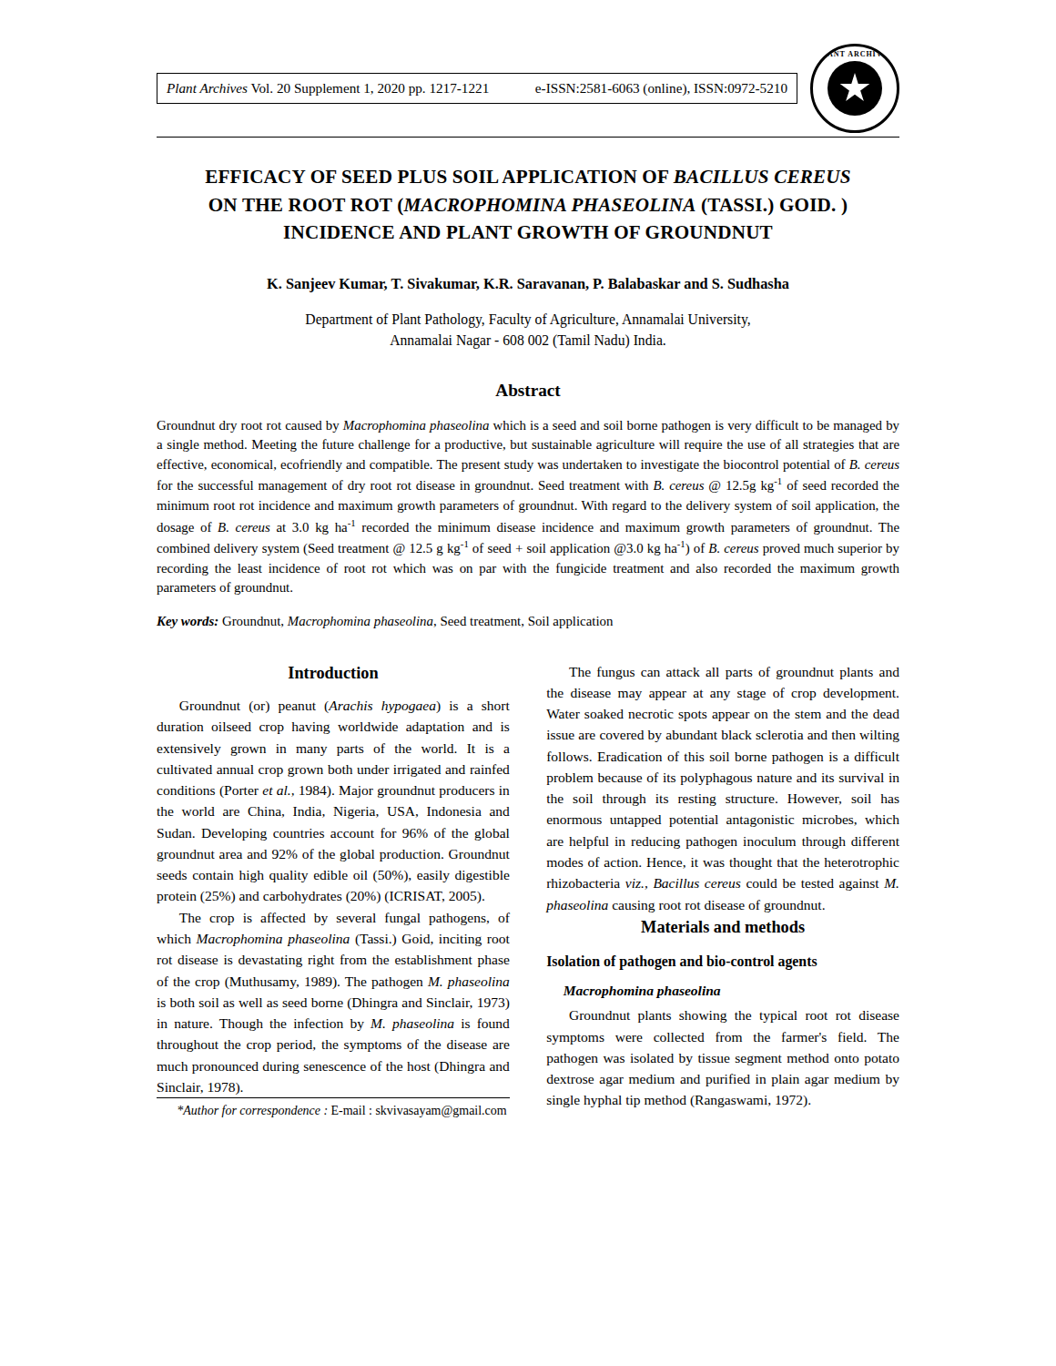Plant Archives Vol. 20 Supplement 1, 2020 pp. 1217-1221 e-ISSN:2581-6063 (online), ISSN:0972-5210
PLANT ARCHIVES
EFFICACY OF SEED PLUS SOIL APPLICATION OF BACILLUS CEREUS
ON THE ROOT ROT (MACROPHOMINA PHASEOLINA (TASSI.) GOID. )
INCIDENCE AND PLANT GROWTH OF GROUNDNUT
K. Sanjeev Kumar, T. Sivakumar, K.R. Saravanan, P. Balabaskar and S. Sudhasha
Department of Plant Pathology, Faculty of Agriculture, Annamalai University,
Annamalai Nagar - 608 002 (Tamil Nadu) India.
Abstract
Groundnut dry root rot caused by Macrophomina phaseolina which is a seed and soil borne pathogen is very difficult to be managed by a single method. Meeting the future challenge for a productive, but sustainable agriculture will require the use of all strategies that are effective, economical, ecofriendly and compatible. The present study was undertaken to investigate the biocontrol potential of B. cereus for the successful management of dry root rot disease in groundnut. Seed treatment with B. cereus @ 12.5g kg-1 of seed recorded the minimum root rot incidence and maximum growth parameters of groundnut. With regard to the delivery system of soil application, the dosage of B. cereus at 3.0 kg ha-1 recorded the minimum disease incidence and maximum growth parameters of groundnut. The combined delivery system (Seed treatment @ 12.5 g kg-1 of seed + soil application @3.0 kg ha-1) of B. cereus proved much superior by recording the least incidence of root rot which was on par with the fungicide treatment and also recorded the maximum growth parameters of groundnut.
Key words: Groundnut, Macrophomina phaseolina, Seed treatment, Soil application
Introduction
Groundnut (or) peanut (Arachis hypogaea) is a short duration oilseed crop having worldwide adaptation and is extensively grown in many parts of the world. It is a cultivated annual crop grown both under irrigated and rainfed conditions (Porter et al., 1984). Major groundnut producers in the world are China, India, Nigeria, USA, Indonesia and Sudan. Developing countries account for 96% of the global groundnut area and 92% of the global production. Groundnut seeds contain high quality edible oil (50%), easily digestible protein (25%) and carbohydrates (20%) (ICRISAT, 2005).
The crop is affected by several fungal pathogens, of which Macrophomina phaseolina (Tassi.) Goid, inciting root rot disease is devastating right from the establishment phase of the crop (Muthusamy, 1989). The pathogen M. phaseolina is both soil as well as seed borne (Dhingra and Sinclair, 1973) in nature. Though the infection by M. phaseolina is found throughout the crop period, the symptoms of the disease are much pronounced during senescence of the host (Dhingra and Sinclair, 1978).
*Author for correspondence : E-mail : skvivasayam@gmail.com
The fungus can attack all parts of groundnut plants and the disease may appear at any stage of crop development. Water soaked necrotic spots appear on the stem and the dead issue are covered by abundant black sclerotia and then wilting follows. Eradication of this soil borne pathogen is a difficult problem because of its polyphagous nature and its survival in the soil through its resting structure. However, soil has enormous untapped potential antagonistic microbes, which are helpful in reducing pathogen inoculum through different modes of action. Hence, it was thought that the heterotrophic rhizobacteria viz., Bacillus cereus could be tested against M. phaseolina causing root rot disease of groundnut.
Materials and methods
Isolation of pathogen and bio-control agents
Macrophomina phaseolina
Groundnut plants showing the typical root rot disease symptoms were collected from the farmer's field. The pathogen was isolated by tissue segment method onto potato dextrose agar medium and purified in plain agar medium by single hyphal tip method (Rangaswami, 1972).